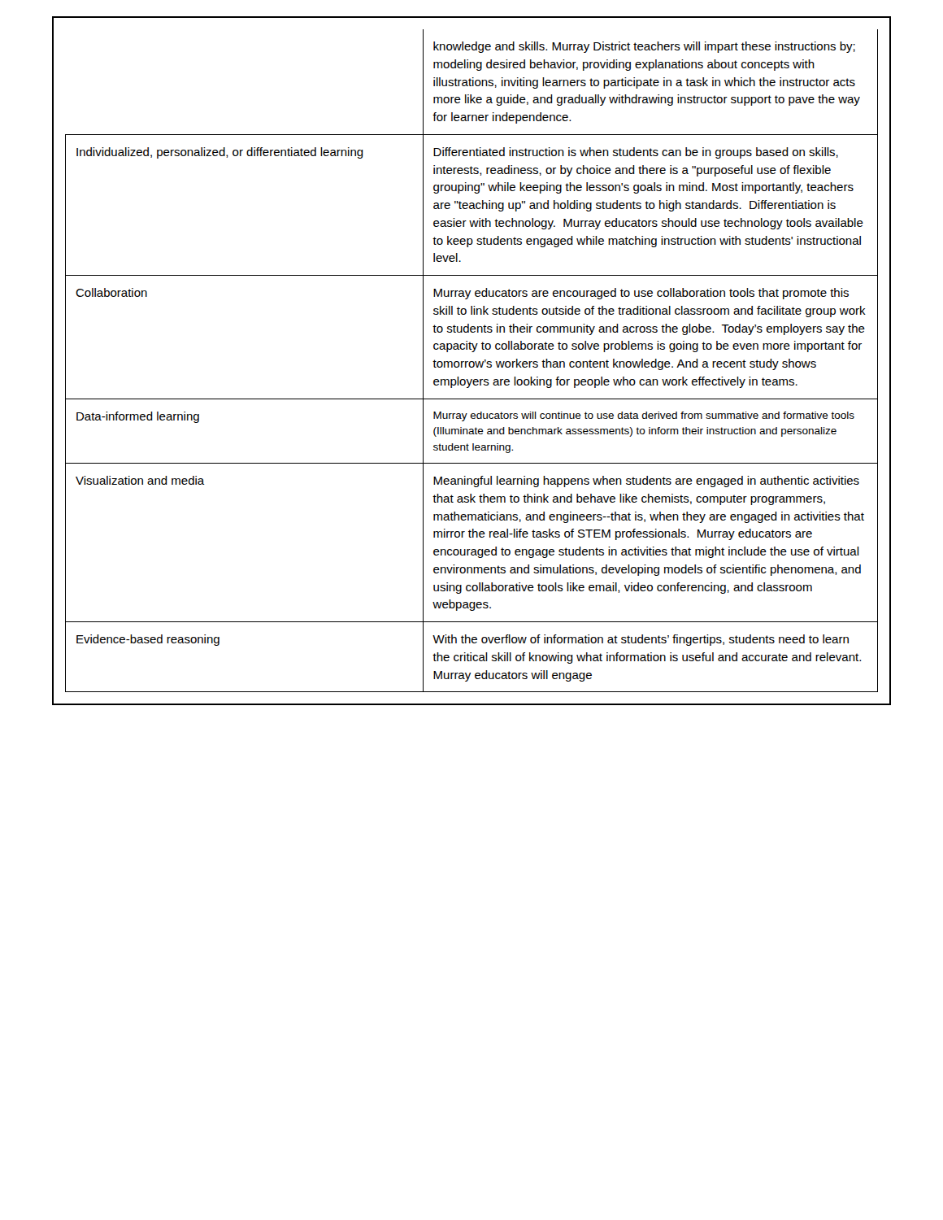| | knowledge and skills. Murray District teachers will impart these instructions by; modeling desired behavior, providing explanations about concepts with illustrations, inviting learners to participate in a task in which the instructor acts more like a guide, and gradually withdrawing instructor support to pave the way for learner independence. |
| Individualized, personalized, or differentiated learning | Differentiated instruction is when students can be in groups based on skills, interests, readiness, or by choice and there is a "purposeful use of flexible grouping" while keeping the lesson's goals in mind. Most importantly, teachers are "teaching up" and holding students to high standards. Differentiation is easier with technology. Murray educators should use technology tools available to keep students engaged while matching instruction with students' instructional level. |
| Collaboration | Murray educators are encouraged to use collaboration tools that promote this skill to link students outside of the traditional classroom and facilitate group work to students in their community and across the globe. Today’s employers say the capacity to collaborate to solve problems is going to be even more important for tomorrow’s workers than content knowledge. And a recent study shows employers are looking for people who can work effectively in teams. |
| Data-informed learning | Murray educators will continue to use data derived from summative and formative tools (Illuminate and benchmark assessments) to inform their instruction and personalize student learning. |
| Visualization and media | Meaningful learning happens when students are engaged in authentic activities that ask them to think and behave like chemists, computer programmers, mathematicians, and engineers--that is, when they are engaged in activities that mirror the real-life tasks of STEM professionals. Murray educators are encouraged to engage students in activities that might include the use of virtual environments and simulations, developing models of scientific phenomena, and using collaborative tools like email, video conferencing, and classroom webpages. |
| Evidence-based reasoning | With the overflow of information at students’ fingertips, students need to learn the critical skill of knowing what information is useful and accurate and relevant. Murray educators will engage |